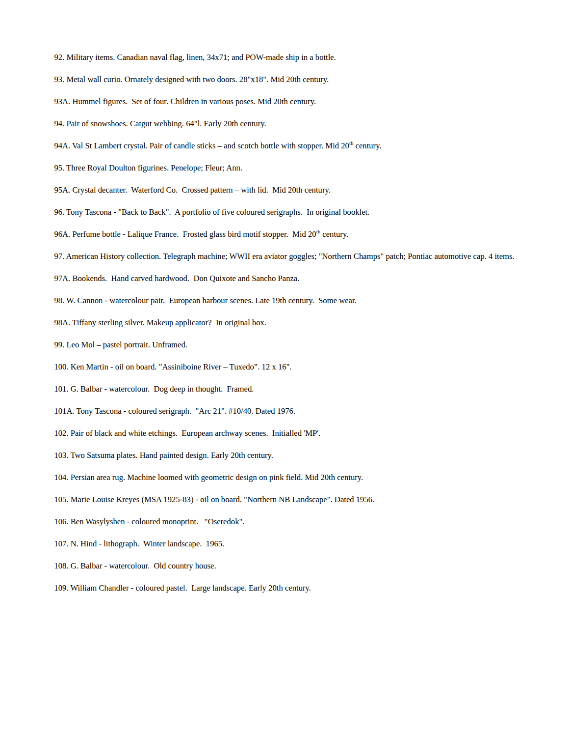92. Military items. Canadian naval flag, linen, 34x71; and POW-made ship in a bottle.
93. Metal wall curio. Ornately designed with two doors. 28"x18". Mid 20th century.
93A. Hummel figures. Set of four. Children in various poses. Mid 20th century.
94. Pair of snowshoes. Catgut webbing. 64"l. Early 20th century.
94A. Val St Lambert crystal. Pair of candle sticks – and scotch bottle with stopper. Mid 20th century.
95. Three Royal Doulton figurines. Penelope; Fleur; Ann.
95A. Crystal decanter. Waterford Co. Crossed pattern – with lid. Mid 20th century.
96. Tony Tascona - "Back to Back". A portfolio of five coloured serigraphs. In original booklet.
96A. Perfume bottle - Lalique France. Frosted glass bird motif stopper. Mid 20th century.
97. American History collection. Telegraph machine; WWII era aviator goggles; "Northern Champs" patch; Pontiac automotive cap. 4 items.
97A. Bookends. Hand carved hardwood. Don Quixote and Sancho Panza.
98. W. Cannon - watercolour pair. European harbour scenes. Late 19th century. Some wear.
98A. Tiffany sterling silver. Makeup applicator? In original box.
99. Leo Mol – pastel portrait. Unframed.
100. Ken Martin - oil on board. "Assiniboine River – Tuxedo”. 12 x 16".
101. G. Balbar - watercolour. Dog deep in thought. Framed.
101A. Tony Tascona - coloured serigraph. "Arc 21". #10/40. Dated 1976.
102. Pair of black and white etchings. European archway scenes. Initialled 'MP'.
103. Two Satsuma plates. Hand painted design. Early 20th century.
104. Persian area rug. Machine loomed with geometric design on pink field. Mid 20th century.
105. Marie Louise Kreyes (MSA 1925-83) - oil on board. "Northern NB Landscape". Dated 1956.
106. Ben Wasylyshen - coloured monoprint. "Oseredok".
107. N. Hind - lithograph. Winter landscape. 1965.
108. G. Balbar - watercolour. Old country house.
109. William Chandler - coloured pastel. Large landscape. Early 20th century.